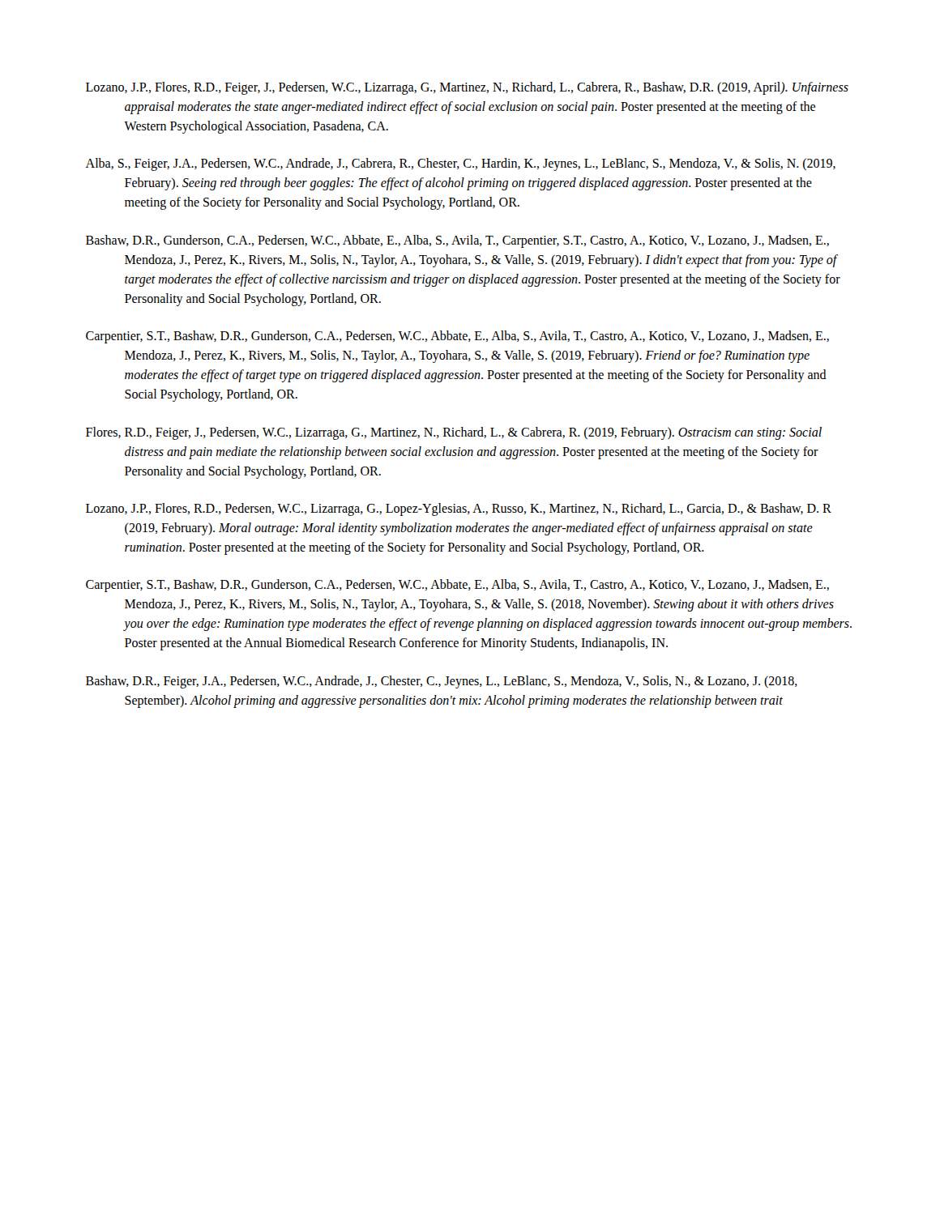Lozano, J.P., Flores, R.D., Feiger, J., Pedersen, W.C., Lizarraga, G., Martinez, N., Richard, L., Cabrera, R., Bashaw, D.R. (2019, April). Unfairness appraisal moderates the state anger-mediated indirect effect of social exclusion on social pain. Poster presented at the meeting of the Western Psychological Association, Pasadena, CA.
Alba, S., Feiger, J.A., Pedersen, W.C., Andrade, J., Cabrera, R., Chester, C., Hardin, K., Jeynes, L., LeBlanc, S., Mendoza, V., & Solis, N. (2019, February). Seeing red through beer goggles: The effect of alcohol priming on triggered displaced aggression. Poster presented at the meeting of the Society for Personality and Social Psychology, Portland, OR.
Bashaw, D.R., Gunderson, C.A., Pedersen, W.C., Abbate, E., Alba, S., Avila, T., Carpentier, S.T., Castro, A., Kotico, V., Lozano, J., Madsen, E., Mendoza, J., Perez, K., Rivers, M., Solis, N., Taylor, A., Toyohara, S., & Valle, S. (2019, February). I didn't expect that from you: Type of target moderates the effect of collective narcissism and trigger on displaced aggression. Poster presented at the meeting of the Society for Personality and Social Psychology, Portland, OR.
Carpentier, S.T., Bashaw, D.R., Gunderson, C.A., Pedersen, W.C., Abbate, E., Alba, S., Avila, T., Castro, A., Kotico, V., Lozano, J., Madsen, E., Mendoza, J., Perez, K., Rivers, M., Solis, N., Taylor, A., Toyohara, S., & Valle, S. (2019, February). Friend or foe? Rumination type moderates the effect of target type on triggered displaced aggression. Poster presented at the meeting of the Society for Personality and Social Psychology, Portland, OR.
Flores, R.D., Feiger, J., Pedersen, W.C., Lizarraga, G., Martinez, N., Richard, L., & Cabrera, R. (2019, February). Ostracism can sting: Social distress and pain mediate the relationship between social exclusion and aggression. Poster presented at the meeting of the Society for Personality and Social Psychology, Portland, OR.
Lozano, J.P., Flores, R.D., Pedersen, W.C., Lizarraga, G., Lopez-Yglesias, A., Russo, K., Martinez, N., Richard, L., Garcia, D., & Bashaw, D. R (2019, February). Moral outrage: Moral identity symbolization moderates the anger-mediated effect of unfairness appraisal on state rumination. Poster presented at the meeting of the Society for Personality and Social Psychology, Portland, OR.
Carpentier, S.T., Bashaw, D.R., Gunderson, C.A., Pedersen, W.C., Abbate, E., Alba, S., Avila, T., Castro, A., Kotico, V., Lozano, J., Madsen, E., Mendoza, J., Perez, K., Rivers, M., Solis, N., Taylor, A., Toyohara, S., & Valle, S. (2018, November). Stewing about it with others drives you over the edge: Rumination type moderates the effect of revenge planning on displaced aggression towards innocent out-group members. Poster presented at the Annual Biomedical Research Conference for Minority Students, Indianapolis, IN.
Bashaw, D.R., Feiger, J.A., Pedersen, W.C., Andrade, J., Chester, C., Jeynes, L., LeBlanc, S., Mendoza, V., Solis, N., & Lozano, J. (2018, September). Alcohol priming and aggressive personalities don't mix: Alcohol priming moderates the relationship between trait